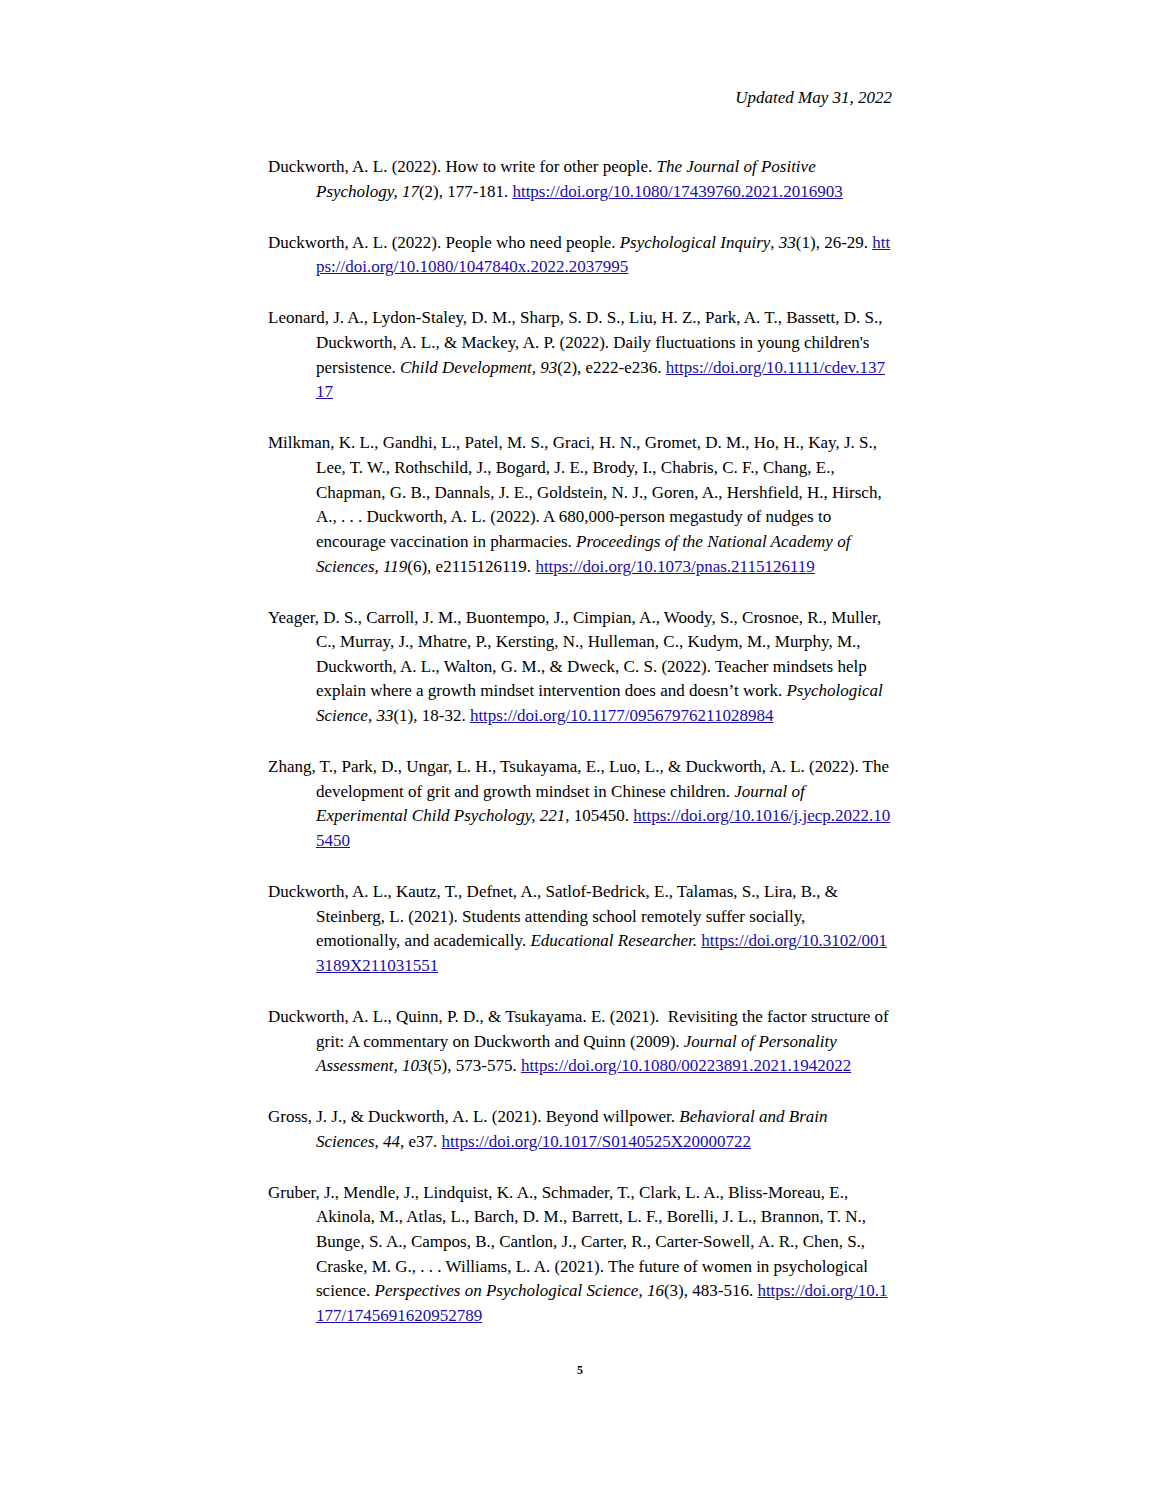Updated May 31, 2022
Duckworth, A. L. (2022). How to write for other people. The Journal of Positive Psychology, 17(2), 177-181. https://doi.org/10.1080/17439760.2021.2016903
Duckworth, A. L. (2022). People who need people. Psychological Inquiry, 33(1), 26-29. https://doi.org/10.1080/1047840x.2022.2037995
Leonard, J. A., Lydon-Staley, D. M., Sharp, S. D. S., Liu, H. Z., Park, A. T., Bassett, D. S., Duckworth, A. L., & Mackey, A. P. (2022). Daily fluctuations in young children's persistence. Child Development, 93(2), e222-e236. https://doi.org/10.1111/cdev.13717
Milkman, K. L., Gandhi, L., Patel, M. S., Graci, H. N., Gromet, D. M., Ho, H., Kay, J. S., Lee, T. W., Rothschild, J., Bogard, J. E., Brody, I., Chabris, C. F., Chang, E., Chapman, G. B., Dannals, J. E., Goldstein, N. J., Goren, A., Hershfield, H., Hirsch, A., . . . Duckworth, A. L. (2022). A 680,000-person megastudy of nudges to encourage vaccination in pharmacies. Proceedings of the National Academy of Sciences, 119(6), e2115126119. https://doi.org/10.1073/pnas.2115126119
Yeager, D. S., Carroll, J. M., Buontempo, J., Cimpian, A., Woody, S., Crosnoe, R., Muller, C., Murray, J., Mhatre, P., Kersting, N., Hulleman, C., Kudym, M., Murphy, M., Duckworth, A. L., Walton, G. M., & Dweck, C. S. (2022). Teacher mindsets help explain where a growth mindset intervention does and doesn’t work. Psychological Science, 33(1), 18-32. https://doi.org/10.1177/09567976211028984
Zhang, T., Park, D., Ungar, L. H., Tsukayama, E., Luo, L., & Duckworth, A. L. (2022). The development of grit and growth mindset in Chinese children. Journal of Experimental Child Psychology, 221, 105450. https://doi.org/10.1016/j.jecp.2022.105450
Duckworth, A. L., Kautz, T., Defnet, A., Satlof-Bedrick, E., Talamas, S., Lira, B., & Steinberg, L. (2021). Students attending school remotely suffer socially, emotionally, and academically. Educational Researcher. https://doi.org/10.3102/0013189X211031551
Duckworth, A. L., Quinn, P. D., & Tsukayama. E. (2021). Revisiting the factor structure of grit: A commentary on Duckworth and Quinn (2009). Journal of Personality Assessment, 103(5), 573-575. https://doi.org/10.1080/00223891.2021.1942022
Gross, J. J., & Duckworth, A. L. (2021). Beyond willpower. Behavioral and Brain Sciences, 44, e37. https://doi.org/10.1017/S0140525X20000722
Gruber, J., Mendle, J., Lindquist, K. A., Schmader, T., Clark, L. A., Bliss-Moreau, E., Akinola, M., Atlas, L., Barch, D. M., Barrett, L. F., Borelli, J. L., Brannon, T. N., Bunge, S. A., Campos, B., Cantlon, J., Carter, R., Carter-Sowell, A. R., Chen, S., Craske, M. G., . . . Williams, L. A. (2021). The future of women in psychological science. Perspectives on Psychological Science, 16(3), 483-516. https://doi.org/10.1177/1745691620952789
5